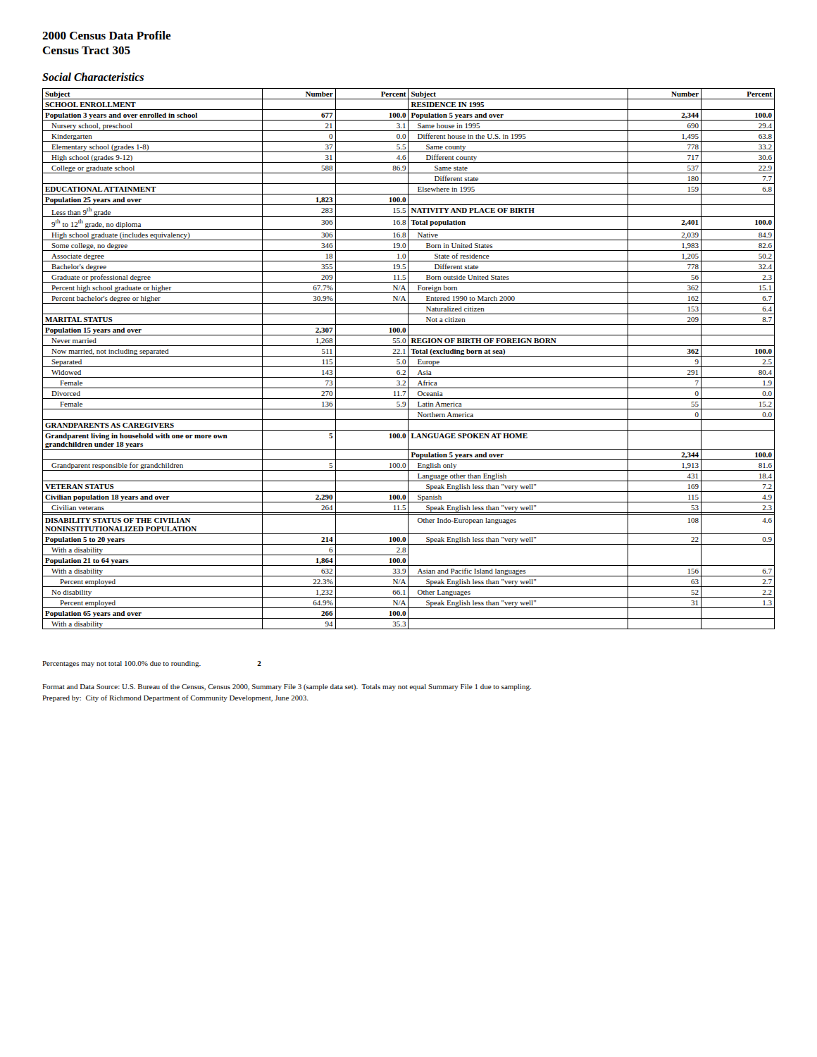2000 Census Data Profile
Census Tract 305
Social Characteristics
| Subject | Number | Percent | Subject | Number | Percent |
| --- | --- | --- | --- | --- | --- |
| SCHOOL ENROLLMENT | | | RESIDENCE IN 1995 | | |
| Population 3 years and over enrolled in school | 677 | 100.0 | Population 5 years and over | 2,344 | 100.0 |
| Nursery school, preschool | 21 | 3.1 | Same house in 1995 | 690 | 29.4 |
| Kindergarten | 0 | 0.0 | Different house in the U.S. in 1995 | 1,495 | 63.8 |
| Elementary school (grades 1-8) | 37 | 5.5 | Same county | 778 | 33.2 |
| High school (grades 9-12) | 31 | 4.6 | Different county | 717 | 30.6 |
| College or graduate school | 588 | 86.9 | Same state | 537 | 22.9 |
| | | | Different state | 180 | 7.7 |
| EDUCATIONAL ATTAINMENT | | | Elsewhere in 1995 | 159 | 6.8 |
| Population 25 years and over | 1,823 | 100.0 | | | |
| Less than 9 th grade | 283 | 15.5 | NATIVITY AND PLACE OF BIRTH | | |
| 9 th to 12 th grade, no diploma | 306 | 16.8 | Total population | 2,401 | 100.0 |
| High school graduate (includes equivalency) | 306 | 16.8 | Native | 2,039 | 84.9 |
| Some college, no degree | 346 | 19.0 | Born in United States | 1,983 | 82.6 |
| Associate degree | 18 | 1.0 | State of residence | 1,205 | 50.2 |
| Bachelor's degree | 355 | 19.5 | Different state | 778 | 32.4 |
| Graduate or professional degree | 209 | 11.5 | Born outside United States | 56 | 2.3 |
| Percent high school graduate or higher | 67.7% | N/A | Foreign born | 362 | 15.1 |
| Percent bachelor's degree or higher | 30.9% | N/A | Entered 1990 to March 2000 | 162 | 6.7 |
| | | | Naturalized citizen | 153 | 6.4 |
| MARITAL STATUS | | | Not a citizen | 209 | 8.7 |
| Population 15 years and over | 2,307 | 100.0 | | | |
| Never married | 1,268 | 55.0 | REGION OF BIRTH OF FOREIGN BORN | | |
| Now married, not including separated | 511 | 22.1 | Total (excluding born at sea) | 362 | 100.0 |
| Separated | 115 | 5.0 | Europe | 9 | 2.5 |
| Widowed | 143 | 6.2 | Asia | 291 | 80.4 |
| Female | 73 | 3.2 | Africa | 7 | 1.9 |
| Divorced | 270 | 11.7 | Oceania | 0 | 0.0 |
| Female | 136 | 5.9 | Latin America | 55 | 15.2 |
| | | | Northern America | 0 | 0.0 |
| GRANDPARENTS AS CAREGIVERS | | | | | |
| Grandparent living in household with one or more own grandchildren under 18 years | 5 | 100.0 | LANGUAGE SPOKEN AT HOME | | |
| | | | Population 5 years and over | 2,344 | 100.0 |
| Grandparent responsible for grandchildren | 5 | 100.0 | English only | 1,913 | 81.6 |
| | | | Language other than English | 431 | 18.4 |
| VETERAN STATUS | | | Speak English less than "very well" | 169 | 7.2 |
| Civilian population 18 years and over | 2,290 | 100.0 | Spanish | 115 | 4.9 |
| Civilian veterans | 264 | 11.5 | Speak English less than "very well" | 53 | 2.3 |
| DISABILITY STATUS OF THE CIVILIAN NONINSTITUTIONALIZED POPULATION | | | Other Indo-European languages | 108 | 4.6 |
| Population 5 to 20 years | 214 | 100.0 | Speak English less than "very well" | 22 | 0.9 |
| With a disability | 6 | 2.8 | | | |
| Population 21 to 64 years | 1,864 | 100.0 |
| With a disability | 632 | 33.9 | Asian and Pacific Island languages | 156 | 6.7 |
| Percent employed | 22.3% | N/A | Speak English less than "very well" | 63 | 2.7 |
| No disability | 1,232 | 66.1 | Other Languages | 52 | 2.2 |
| Percent employed | 64.9% | N/A | Speak English less than "very well" | 31 | 1.3 |
| Population 65 years and over | 266 | 100.0 | | | |
| With a disability | 94 | 35.3 | | | |
Percentages may not total 100.0% due to rounding.2
Format and Data Source: U.S. Bureau of the Census, Census 2000, Summary File 3 (sample data set). Totals may not equal Summary File 1 due to sampling.
Prepared by: City of Richmond Department of Community Development, June 2003.